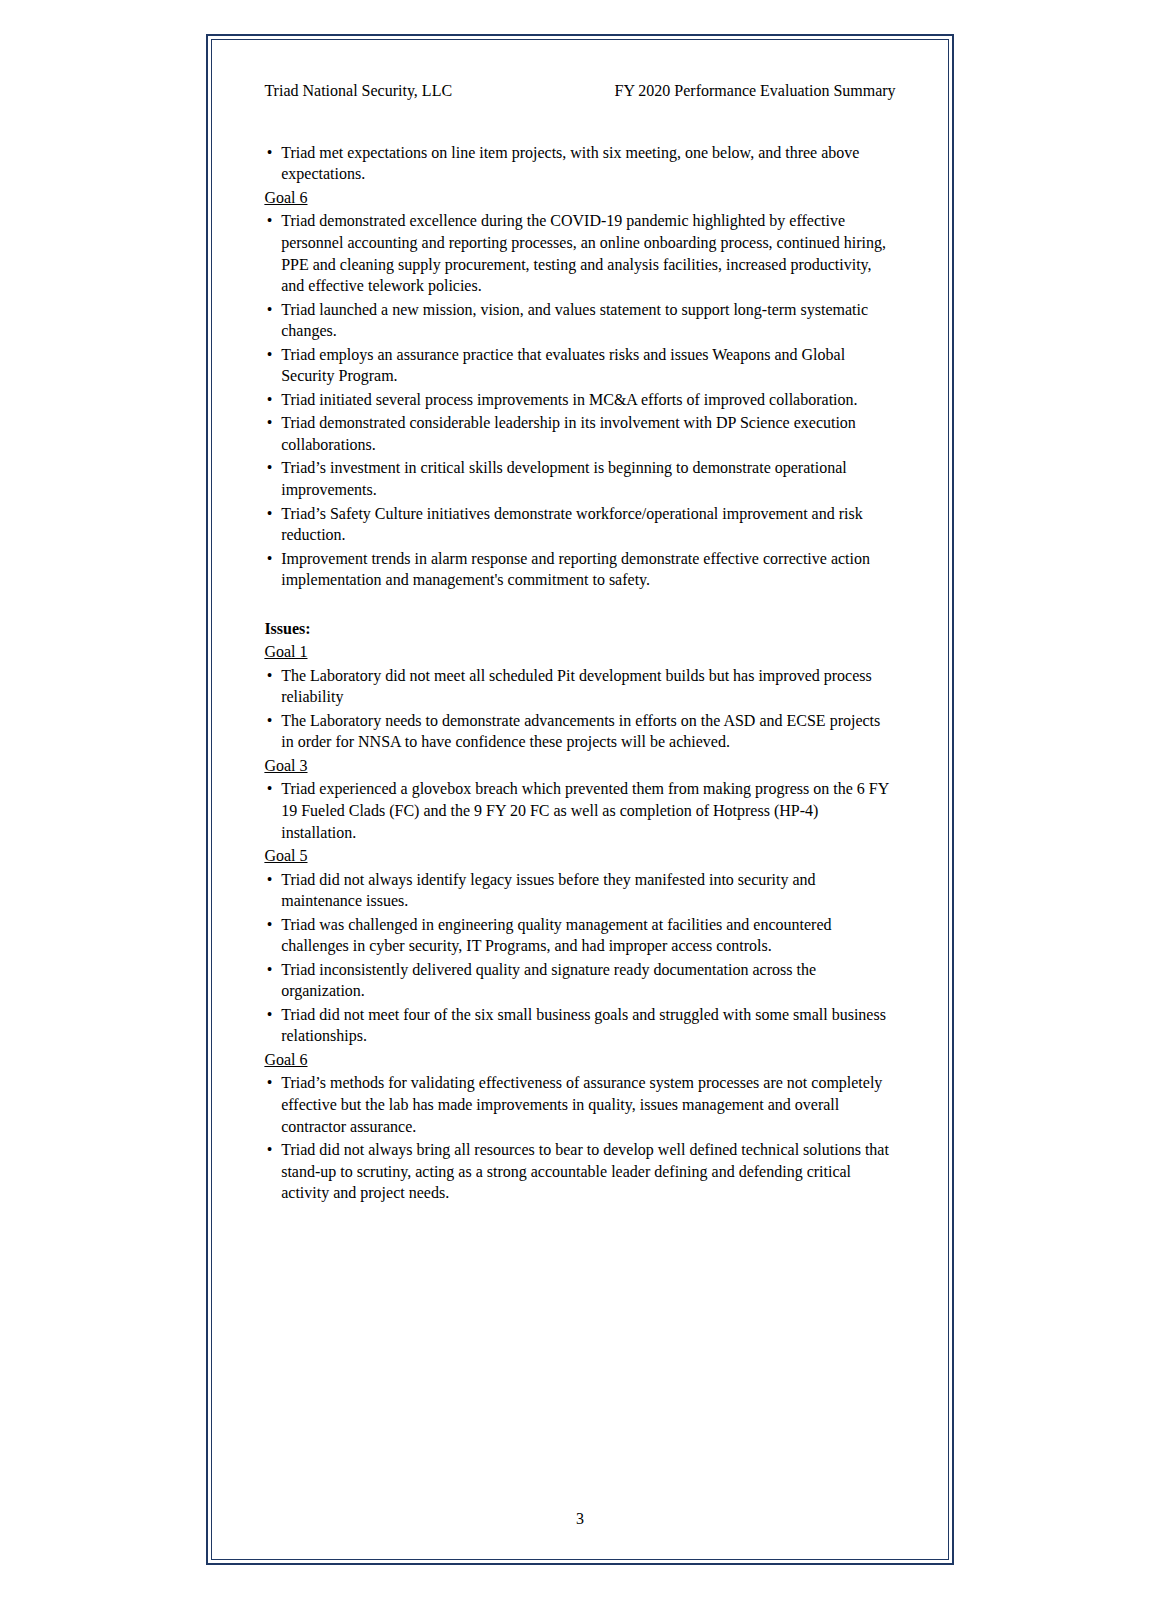Triad National Security, LLC
FY 2020 Performance Evaluation Summary
Triad met expectations on line item projects, with six meeting, one below, and three above expectations.
Goal 6
Triad demonstrated excellence during the COVID-19 pandemic highlighted by effective personnel accounting and reporting processes, an online onboarding process, continued hiring, PPE and cleaning supply procurement, testing and analysis facilities, increased productivity, and effective telework policies.
Triad launched a new mission, vision, and values statement to support long-term systematic changes.
Triad employs an assurance practice that evaluates risks and issues Weapons and Global Security Program.
Triad initiated several process improvements in MC&A efforts of improved collaboration.
Triad demonstrated considerable leadership in its involvement with DP Science execution collaborations.
Triad’s investment in critical skills development is beginning to demonstrate operational improvements.
Triad’s Safety Culture initiatives demonstrate workforce/operational improvement and risk reduction.
Improvement trends in alarm response and reporting demonstrate effective corrective action implementation and management's commitment to safety.
Issues:
Goal 1
The Laboratory did not meet all scheduled Pit development builds but has improved process reliability
The Laboratory needs to demonstrate advancements in efforts on the ASD and ECSE projects in order for NNSA to have confidence these projects will be achieved.
Goal 3
Triad experienced a glovebox breach which prevented them from making progress on the 6 FY 19 Fueled Clads (FC) and the 9 FY 20 FC as well as completion of Hotpress (HP-4) installation.
Goal 5
Triad did not always identify legacy issues before they manifested into security and maintenance issues.
Triad was challenged in engineering quality management at facilities and encountered challenges in cyber security, IT Programs, and had improper access controls.
Triad inconsistently delivered quality and signature ready documentation across the organization.
Triad did not meet four of the six small business goals and struggled with some small business relationships.
Goal 6
Triad’s methods for validating effectiveness of assurance system processes are not completely effective but the lab has made improvements in quality, issues management and overall contractor assurance.
Triad did not always bring all resources to bear to develop well defined technical solutions that stand-up to scrutiny, acting as a strong accountable leader defining and defending critical activity and project needs.
3